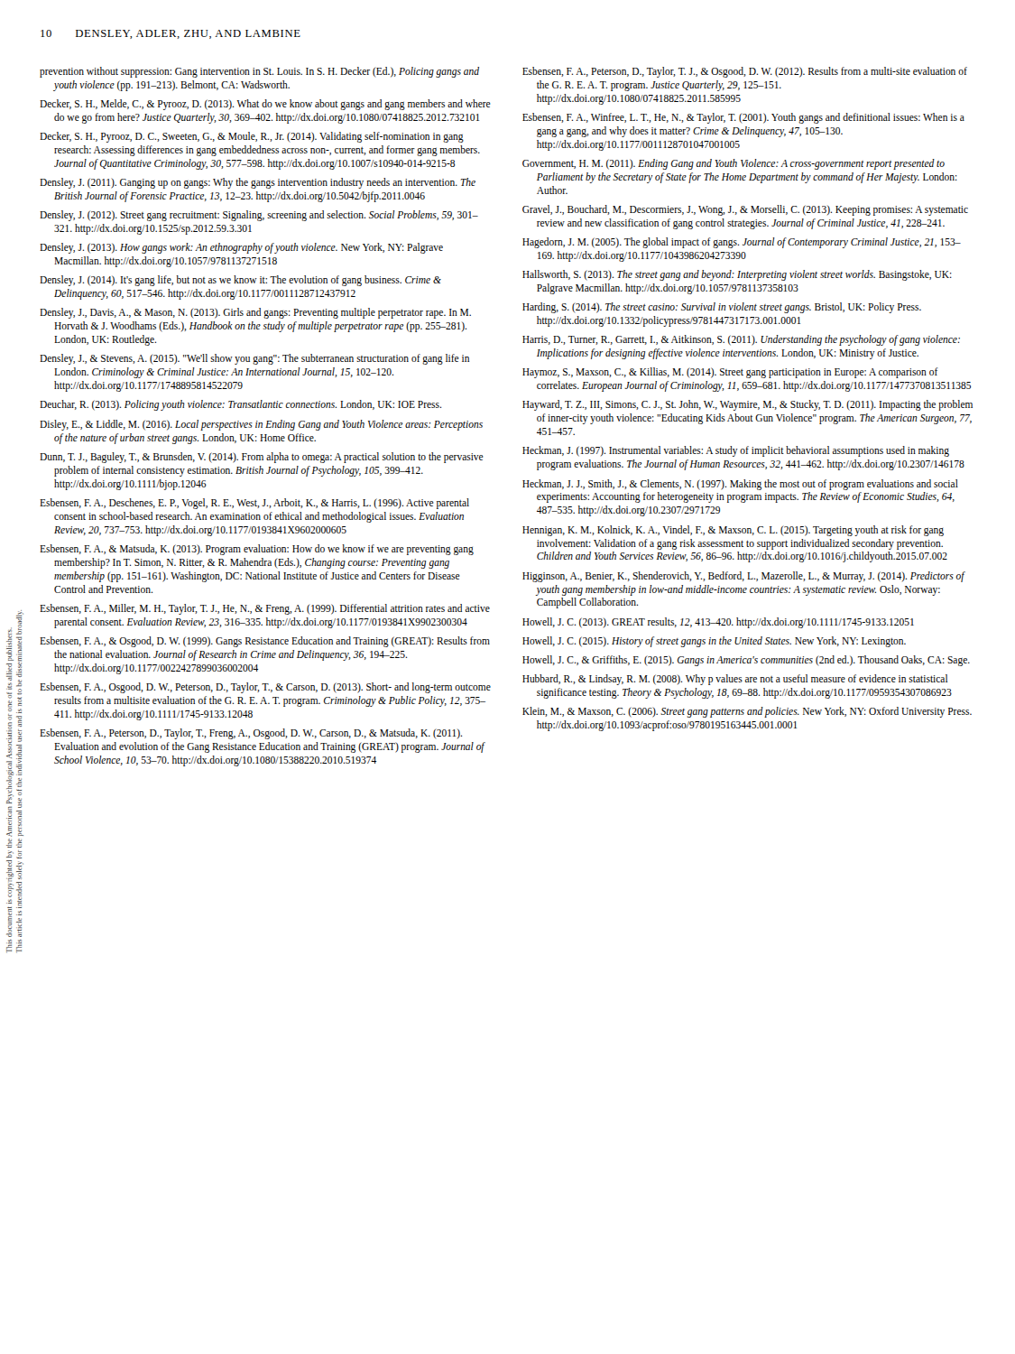This document is copyrighted by the American Psychological Association or one of its allied publishers.
This article is intended solely for the personal use of the individual user and is not to be disseminated broadly.
10 Densley, Adler, Zhu, and Lambine
prevention without suppression: Gang intervention in St. Louis. In S. H. Decker (Ed.), Policing gangs and youth violence (pp. 191–213). Belmont, CA: Wadsworth.
Decker, S. H., Melde, C., & Pyrooz, D. (2013). What do we know about gangs and gang members and where do we go from here? Justice Quarterly, 30, 369–402. http://dx.doi.org/10.1080/07418825.2012.732101
Decker, S. H., Pyrooz, D. C., Sweeten, G., & Moule, R., Jr. (2014). Validating self-nomination in gang research: Assessing differences in gang embeddedness across non-, current, and former gang members. Journal of Quantitative Criminology, 30, 577–598. http://dx.doi.org/10.1007/s10940-014-9215-8
Densley, J. (2011). Ganging up on gangs: Why the gangs intervention industry needs an intervention. The British Journal of Forensic Practice, 13, 12–23. http://dx.doi.org/10.5042/bjfp.2011.0046
Densley, J. (2012). Street gang recruitment: Signaling, screening and selection. Social Problems, 59, 301–321. http://dx.doi.org/10.1525/sp.2012.59.3.301
Densley, J. (2013). How gangs work: An ethnography of youth violence. New York, NY: Palgrave Macmillan. http://dx.doi.org/10.1057/9781137271518
Densley, J. (2014). It's gang life, but not as we know it: The evolution of gang business. Crime & Delinquency, 60, 517–546. http://dx.doi.org/10.1177/0011128712437912
Densley, J., Davis, A., & Mason, N. (2013). Girls and gangs: Preventing multiple perpetrator rape. In M. Horvath & J. Woodhams (Eds.), Handbook on the study of multiple perpetrator rape (pp. 255–281). London, UK: Routledge.
Densley, J., & Stevens, A. (2015). "We'll show you gang": The subterranean structuration of gang life in London. Criminology & Criminal Justice: An International Journal, 15, 102–120. http://dx.doi.org/10.1177/1748895814522079
Deuchar, R. (2013). Policing youth violence: Transatlantic connections. London, UK: IOE Press.
Disley, E., & Liddle, M. (2016). Local perspectives in Ending Gang and Youth Violence areas: Perceptions of the nature of urban street gangs. London, UK: Home Office.
Dunn, T. J., Baguley, T., & Brunsden, V. (2014). From alpha to omega: A practical solution to the pervasive problem of internal consistency estimation. British Journal of Psychology, 105, 399–412. http://dx.doi.org/10.1111/bjop.12046
Esbensen, F. A., Deschenes, E. P., Vogel, R. E., West, J., Arboit, K., & Harris, L. (1996). Active parental consent in school-based research. An examination of ethical and methodological issues. Evaluation Review, 20, 737–753. http://dx.doi.org/10.1177/0193841X9602000605
Esbensen, F. A., & Matsuda, K. (2013). Program evaluation: How do we know if we are preventing gang membership? In T. Simon, N. Ritter, & R. Mahendra (Eds.), Changing course: Preventing gang membership (pp. 151–161). Washington, DC: National Institute of Justice and Centers for Disease Control and Prevention.
Esbensen, F. A., Miller, M. H., Taylor, T. J., He, N., & Freng, A. (1999). Differential attrition rates and active parental consent. Evaluation Review, 23, 316–335. http://dx.doi.org/10.1177/0193841X9902300304
Esbensen, F. A., & Osgood, D. W. (1999). Gangs Resistance Education and Training (GREAT): Results from the national evaluation. Journal of Research in Crime and Delinquency, 36, 194–225. http://dx.doi.org/10.1177/0022427899036002004
Esbensen, F. A., Osgood, D. W., Peterson, D., Taylor, T., & Carson, D. (2013). Short- and long-term outcome results from a multisite evaluation of the G. R. E. A. T. program. Criminology & Public Policy, 12, 375–411. http://dx.doi.org/10.1111/1745-9133.12048
Esbensen, F. A., Peterson, D., Taylor, T., Freng, A., Osgood, D. W., Carson, D., & Matsuda, K. (2011). Evaluation and evolution of the Gang Resistance Education and Training (GREAT) program. Journal of School Violence, 10, 53–70. http://dx.doi.org/10.1080/15388220.2010.519374
Esbensen, F. A., Peterson, D., Taylor, T. J., & Osgood, D. W. (2012). Results from a multi-site evaluation of the G. R. E. A. T. program. Justice Quarterly, 29, 125–151. http://dx.doi.org/10.1080/07418825.2011.585995
Esbensen, F. A., Winfree, L. T., He, N., & Taylor, T. (2001). Youth gangs and definitional issues: When is a gang a gang, and why does it matter? Crime & Delinquency, 47, 105–130. http://dx.doi.org/10.1177/0011128701047001005
Government, H. M. (2011). Ending Gang and Youth Violence: A cross-government report presented to Parliament by the Secretary of State for The Home Department by command of Her Majesty. London: Author.
Gravel, J., Bouchard, M., Descormiers, J., Wong, J., & Morselli, C. (2013). Keeping promises: A systematic review and new classification of gang control strategies. Journal of Criminal Justice, 41, 228–241.
Hagedorn, J. M. (2005). The global impact of gangs. Journal of Contemporary Criminal Justice, 21, 153–169. http://dx.doi.org/10.1177/1043986204273390
Hallsworth, S. (2013). The street gang and beyond: Interpreting violent street worlds. Basingstoke, UK: Palgrave Macmillan. http://dx.doi.org/10.1057/9781137358103
Harding, S. (2014). The street casino: Survival in violent street gangs. Bristol, UK: Policy Press. http://dx.doi.org/10.1332/policypress/9781447317173.001.0001
Harris, D., Turner, R., Garrett, I., & Aitkinson, S. (2011). Understanding the psychology of gang violence: Implications for designing effective violence interventions. London, UK: Ministry of Justice.
Haymoz, S., Maxson, C., & Killias, M. (2014). Street gang participation in Europe: A comparison of correlates. European Journal of Criminology, 11, 659–681. http://dx.doi.org/10.1177/1477370813511385
Hayward, T. Z., III, Simons, C. J., St. John, W., Waymire, M., & Stucky, T. D. (2011). Impacting the problem of inner-city youth violence: "Educating Kids About Gun Violence" program. The American Surgeon, 77, 451–457.
Heckman, J. (1997). Instrumental variables: A study of implicit behavioral assumptions used in making program evaluations. The Journal of Human Resources, 32, 441–462. http://dx.doi.org/10.2307/146178
Heckman, J. J., Smith, J., & Clements, N. (1997). Making the most out of program evaluations and social experiments: Accounting for heterogeneity in program impacts. The Review of Economic Studies, 64, 487–535. http://dx.doi.org/10.2307/2971729
Hennigan, K. M., Kolnick, K. A., Vindel, F., & Maxson, C. L. (2015). Targeting youth at risk for gang involvement: Validation of a gang risk assessment to support individualized secondary prevention. Children and Youth Services Review, 56, 86–96. http://dx.doi.org/10.1016/j.childyouth.2015.07.002
Higginson, A., Benier, K., Shenderovich, Y., Bedford, L., Mazerolle, L., & Murray, J. (2014). Predictors of youth gang membership in low-and middle-income countries: A systematic review. Oslo, Norway: Campbell Collaboration.
Howell, J. C. (2013). GREAT results, 12, 413–420. http://dx.doi.org/10.1111/1745-9133.12051
Howell, J. C. (2015). History of street gangs in the United States. New York, NY: Lexington.
Howell, J. C., & Griffiths, E. (2015). Gangs in America's communities (2nd ed.). Thousand Oaks, CA: Sage.
Hubbard, R., & Lindsay, R. M. (2008). Why p values are not a useful measure of evidence in statistical significance testing. Theory & Psychology, 18, 69–88. http://dx.doi.org/10.1177/0959354307086923
Klein, M., & Maxson, C. (2006). Street gang patterns and policies. New York, NY: Oxford University Press. http://dx.doi.org/10.1093/acprof:oso/9780195163445.001.0001